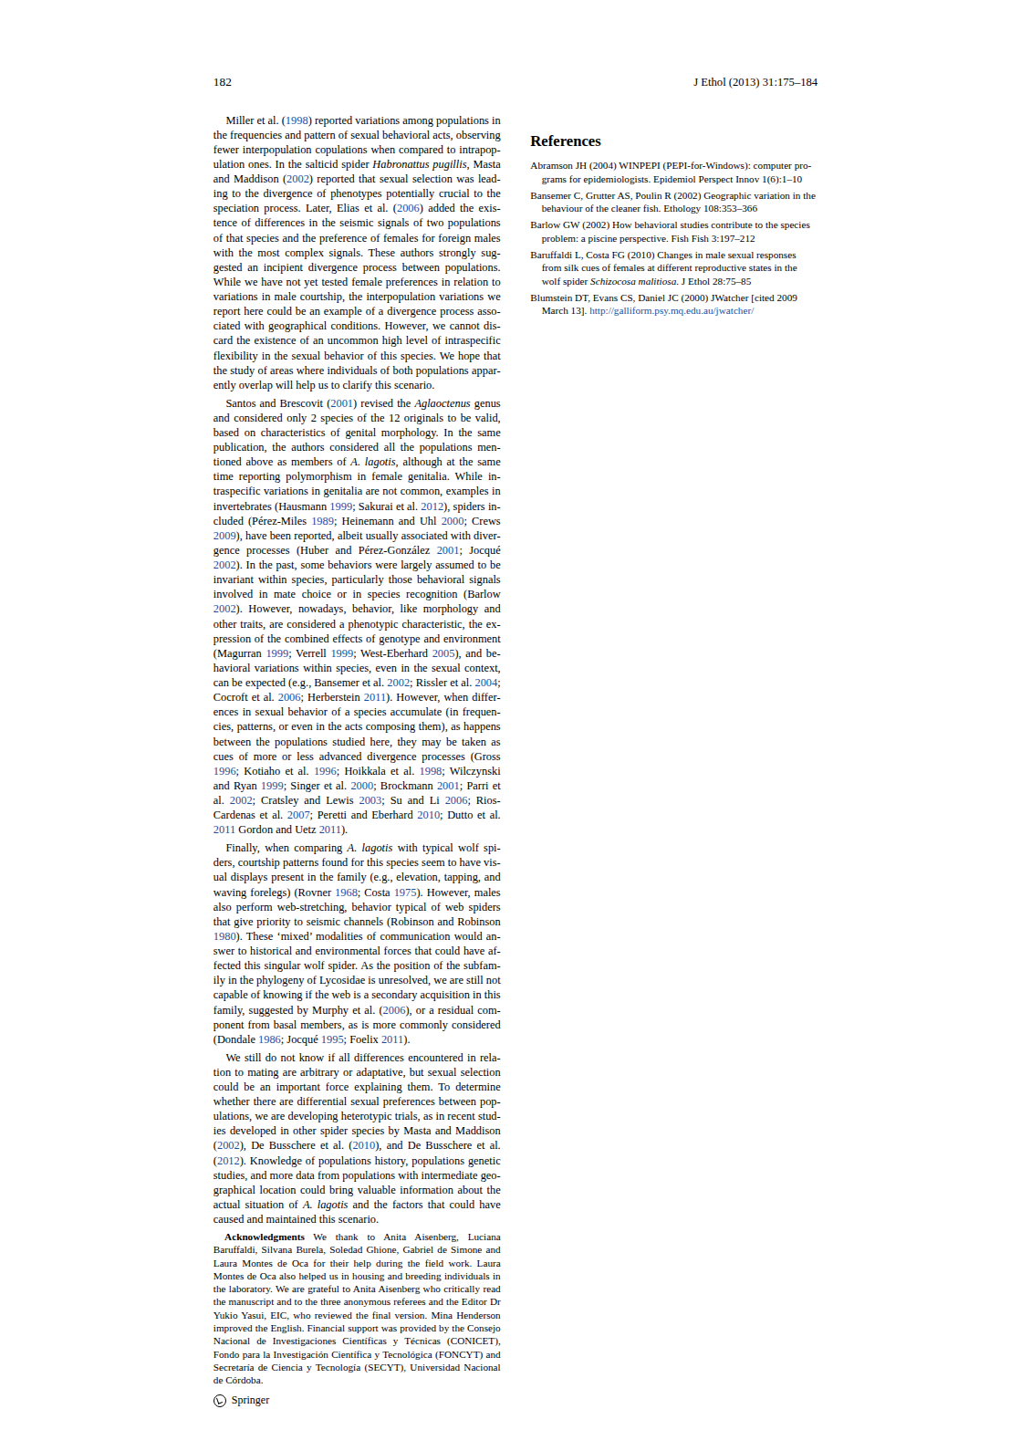182 J Ethol (2013) 31:175–184
Miller et al. (1998) reported variations among populations in the frequencies and pattern of sexual behavioral acts, observing fewer interpopulation copulations when compared to intrapopulation ones. In the salticid spider Habronattus pugillis, Masta and Maddison (2002) reported that sexual selection was leading to the divergence of phenotypes potentially crucial to the speciation process. Later, Elias et al. (2006) added the existence of differences in the seismic signals of two populations of that species and the preference of females for foreign males with the most complex signals. These authors strongly suggested an incipient divergence process between populations. While we have not yet tested female preferences in relation to variations in male courtship, the interpopulation variations we report here could be an example of a divergence process associated with geographical conditions. However, we cannot discard the existence of an uncommon high level of intraspecific flexibility in the sexual behavior of this species. We hope that the study of areas where individuals of both populations apparently overlap will help us to clarify this scenario.
Santos and Brescovit (2001) revised the Aglaoctenus genus and considered only 2 species of the 12 originals to be valid, based on characteristics of genital morphology. In the same publication, the authors considered all the populations mentioned above as members of A. lagotis, although at the same time reporting polymorphism in female genitalia. While intraspecific variations in genitalia are not common, examples in invertebrates (Hausmann 1999; Sakurai et al. 2012), spiders included (Pérez-Miles 1989; Heinemann and Uhl 2000; Crews 2009), have been reported, albeit usually associated with divergence processes (Huber and Pérez-González 2001; Jocqué 2002). In the past, some behaviors were largely assumed to be invariant within species, particularly those behavioral signals involved in mate choice or in species recognition (Barlow 2002). However, nowadays, behavior, like morphology and other traits, are considered a phenotypic characteristic, the expression of the combined effects of genotype and environment (Magurran 1999; Verrell 1999; West-Eberhard 2005), and behavioral variations within species, even in the sexual context, can be expected (e.g., Bansemer et al. 2002; Rissler et al. 2004; Cocroft et al. 2006; Herberstein 2011). However, when differences in sexual behavior of a species accumulate (in frequencies, patterns, or even in the acts composing them), as happens between the populations studied here, they may be taken as cues of more or less advanced divergence processes (Gross 1996; Kotiaho et al. 1996; Hoikkala et al. 1998; Wilczynski and Ryan 1999; Singer et al. 2000; Brockmann 2001; Parri et al. 2002; Cratsley and Lewis 2003; Su and Li 2006; Rios-Cardenas et al. 2007; Peretti and Eberhard 2010; Dutto et al. 2011 Gordon and Uetz 2011).
Finally, when comparing A. lagotis with typical wolf spiders, courtship patterns found for this species seem to have visual displays present in the family (e.g., elevation, tapping, and waving forelegs) (Rovner 1968; Costa 1975). However, males also perform web-stretching, behavior typical of web spiders that give priority to seismic channels (Robinson and Robinson 1980). These ‘mixed’ modalities of communication would answer to historical and environmental forces that could have affected this singular wolf spider. As the position of the subfamily in the phylogeny of Lycosidae is unresolved, we are still not capable of knowing if the web is a secondary acquisition in this family, suggested by Murphy et al. (2006), or a residual component from basal members, as is more commonly considered (Dondale 1986; Jocqué 1995; Foelix 2011).
We still do not know if all differences encountered in relation to mating are arbitrary or adaptative, but sexual selection could be an important force explaining them. To determine whether there are differential sexual preferences between populations, we are developing heterotypic trials, as in recent studies developed in other spider species by Masta and Maddison (2002), De Busschere et al. (2010), and De Busschere et al. (2012). Knowledge of populations history, populations genetic studies, and more data from populations with intermediate geographical location could bring valuable information about the actual situation of A. lagotis and the factors that could have caused and maintained this scenario.
Acknowledgments We thank to Anita Aisenberg, Luciana Baruffaldi, Silvana Burela, Soledad Ghione, Gabriel de Simone and Laura Montes de Oca for their help during the field work. Laura Montes de Oca also helped us in housing and breeding individuals in the laboratory. We are grateful to Anita Aisenberg who critically read the manuscript and to the three anonymous referees and the Editor Dr Yukio Yasui, EIC, who reviewed the final version. Mina Henderson improved the English. Financial support was provided by the Consejo Nacional de Investigaciones Científicas y Técnicas (CONICET), Fondo para la Investigación Científica y Tecnológica (FONCYT) and Secretaría de Ciencia y Tecnología (SECYT), Universidad Nacional de Córdoba.
References
Abramson JH (2004) WINPEPI (PEPI-for-Windows): computer programs for epidemiologists. Epidemiol Perspect Innov 1(6):1–10
Bansemer C, Grutter AS, Poulin R (2002) Geographic variation in the behaviour of the cleaner fish. Ethology 108:353–366
Barlow GW (2002) How behavioral studies contribute to the species problem: a piscine perspective. Fish Fish 3:197–212
Baruffaldi L, Costa FG (2010) Changes in male sexual responses from silk cues of females at different reproductive states in the wolf spider Schizocosa malitiosa. J Ethol 28:75–85
Blumstein DT, Evans CS, Daniel JC (2000) JWatcher [cited 2009 March 13]. http://galliform.psy.mq.edu.au/jwatcher/
Springer